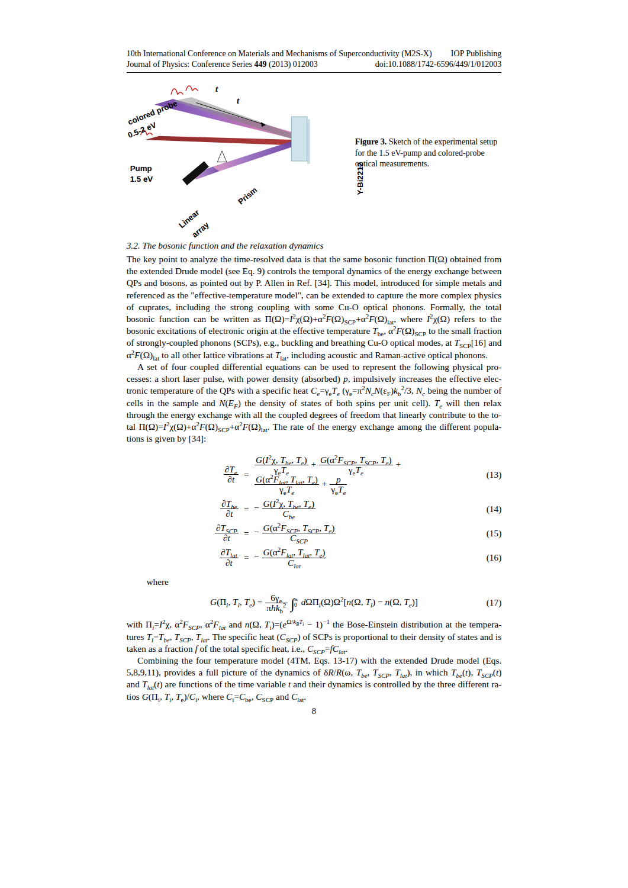10th International Conference on Materials and Mechanisms of Superconductivity (M2S-X) IOP Publishing
Journal of Physics: Conference Series 449 (2013) 012003 doi:10.1088/1742-6596/449/1/012003
t
t
colored probe
0.5-2 eV
Pump
1.5 eV
Prism
Linear
array
Y-Bi2212
Figure 3. Sketch of the experimental setup for the 1.5 eV-pump and colored-probe optical measurements.
3.2. The bosonic function and the relaxation dynamics
The key point to analyze the time-resolved data is that the same bosonic function Π(Ω) obtained from the extended Drude model (see Eq. 9) controls the temporal dynamics of the energy exchange between QPs and bosons, as pointed out by P. Allen in Ref. [34]. This model, introduced for simple metals and referenced as the "effective-temperature model", can be extended to capture the more complex physics of cuprates, including the strong coupling with some Cu-O optical phonons. Formally, the total bosonic function can be written as Π(Ω)=I2χ(Ω)+α2F(Ω)SCP+α2F(Ω)lat, where I2χ(Ω) refers to the bosonic excitations of electronic origin at the effective temperature Tbe, α2F(Ω)SCP to the small fraction of strongly-coupled phonons (SCPs), e.g., buckling and breathing Cu-O optical modes, at TSCP[16] and α2F(Ω)lat to all other lattice vibrations at Tlat, including acoustic and Raman-active optical phonons.
A set of four coupled differential equations can be used to represent the following physical processes: a short laser pulse, with power density (absorbed) p, impulsively increases the effective electronic temperature of the QPs with a specific heat Ce=γeTe (γe=π2NcN(εF)kb2/3, Nc being the number of cells in the sample and N(EF) the density of states of both spins per unit cell). Te will then relax through the energy exchange with all the coupled degrees of freedom that linearly contribute to the total Π(Ω)=I2χ(Ω)+α2F(Ω)SCP+α2F(Ω)lat. The rate of the energy exchange among the different populations is given by [34]:
| ∂ T e ∂ t | = | G ( I 2 χ, T be , T e ) γ e T e + G (α 2 F SCP , T SCP , T e ) γ e T e + G (α 2 F lat , T lat , T e ) γ e T e + p γ e T e | (13) |
| ∂ T be ∂ t | = | − G ( I 2 χ, T be , T e ) C be | (14) |
| ∂ T SCP ∂ t | = | − G (α 2 F SCP , T SCP , T e ) C SCP | (15) |
| ∂ T lat ∂ t | = | − G (α 2 F lat , T lat , T e ) C lat | (16) |
where
G(Πi, Ti, Te) = 6γe πħkb2 ∫∞0 d ΩΠi(Ω)Ω2[n(Ω, Ti) − n(Ω, Te)] (17)
with Πi=I2χ, α2FSCP, α2Flat and n(Ω, Ti)=(eΩ/kBTi − 1)−1 the Bose-Einstein distribution at the temperatures Ti=Tbe, TSCP, Tlat. The specific heat (CSCP) of SCPs is proportional to their density of states and is taken as a fraction f of the total specific heat, i.e., CSCP=fClat.
Combining the four temperature model (4TM, Eqs. 13-17) with the extended Drude model (Eqs. 5,8,9,11), provides a full picture of the dynamics of δR/R(ω, Tbe, TSCP, Tlat), in which Tbe(t), TSCP(t) and Tlat(t) are functions of the time variable t and their dynamics is controlled by the three different ratios G(Πi, Ti, Te)/Ci, where Ci=Cbe, CSCP and Clat.
8